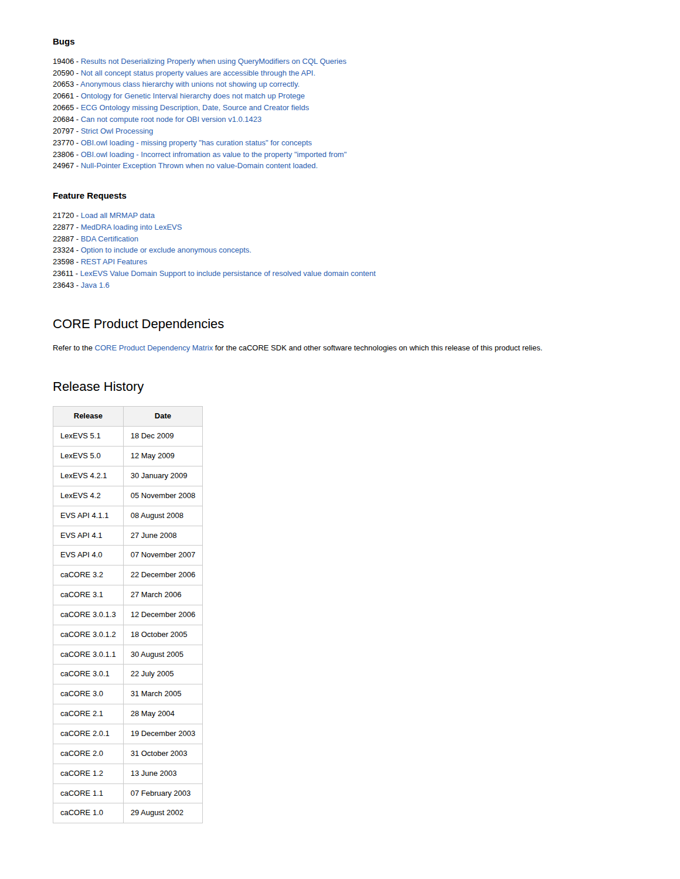Bugs
19406 - Results not Deserializing Properly when using QueryModifiers on CQL Queries
20590 - Not all concept status property values are accessible through the API.
20653 - Anonymous class hierarchy with unions not showing up correctly.
20661 - Ontology for Genetic Interval hierarchy does not match up Protege
20665 - ECG Ontology missing Description, Date, Source and Creator fields
20684 - Can not compute root node for OBI version v1.0.1423
20797 - Strict Owl Processing
23770 - OBI.owl loading - missing property "has curation status" for concepts
23806 - OBI.owl loading - Incorrect infromation as value to the property "imported from"
24967 - Null-Pointer Exception Thrown when no value-Domain content loaded.
Feature Requests
21720 - Load all MRMAP data
22877 - MedDRA loading into LexEVS
22887 - BDA Certification
23324 - Option to include or exclude anonymous concepts.
23598 - REST API Features
23611 - LexEVS Value Domain Support to include persistance of resolved value domain content
23643 - Java 1.6
CORE Product Dependencies
Refer to the CORE Product Dependency Matrix for the caCORE SDK and other software technologies on which this release of this product relies.
Release History
| Release | Date |
| --- | --- |
| LexEVS 5.1 | 18 Dec 2009 |
| LexEVS 5.0 | 12 May 2009 |
| LexEVS 4.2.1 | 30 January 2009 |
| LexEVS 4.2 | 05 November 2008 |
| EVS API 4.1.1 | 08 August 2008 |
| EVS API 4.1 | 27 June 2008 |
| EVS API 4.0 | 07 November 2007 |
| caCORE 3.2 | 22 December 2006 |
| caCORE 3.1 | 27 March 2006 |
| caCORE 3.0.1.3 | 12 December 2006 |
| caCORE 3.0.1.2 | 18 October 2005 |
| caCORE 3.0.1.1 | 30 August 2005 |
| caCORE 3.0.1 | 22 July 2005 |
| caCORE 3.0 | 31 March 2005 |
| caCORE 2.1 | 28 May 2004 |
| caCORE 2.0.1 | 19 December 2003 |
| caCORE 2.0 | 31 October 2003 |
| caCORE 1.2 | 13 June 2003 |
| caCORE 1.1 | 07 February 2003 |
| caCORE 1.0 | 29 August 2002 |